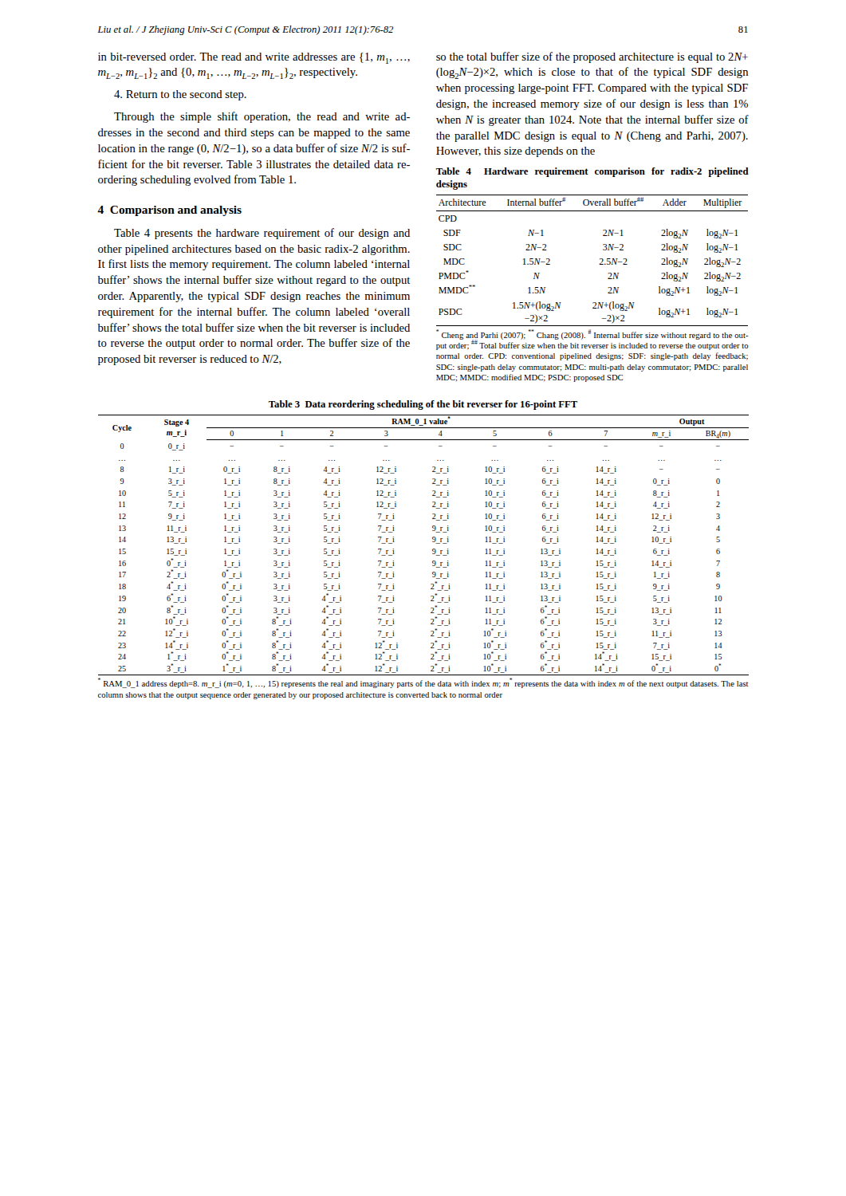Liu et al. / J Zhejiang Univ-Sci C (Comput & Electron) 2011 12(1):76-82 81
in bit-reversed order. The read and write addresses are {1, m1, …, mL−2, mL−1}2 and {0, m1, …, mL−2, mL−1}2, respectively.
4. Return to the second step.
Through the simple shift operation, the read and write addresses in the second and third steps can be mapped to the same location in the range (0, N/2−1), so a data buffer of size N/2 is sufficient for the bit reverser. Table 3 illustrates the detailed data reordering scheduling evolved from Table 1.
4 Comparison and analysis
Table 4 presents the hardware requirement of our design and other pipelined architectures based on the basic radix-2 algorithm. It first lists the memory requirement. The column labeled ‘internal buffer’ shows the internal buffer size without regard to the output order. Apparently, the typical SDF design reaches the minimum requirement for the internal buffer. The column labeled ‘overall buffer’ shows the total buffer size when the bit reverser is included to reverse the output order to normal order. The buffer size of the proposed bit reverser is reduced to N/2,
so the total buffer size of the proposed architecture is equal to 2N+(log2N−2)×2, which is close to that of the typical SDF design when processing large-point FFT. Compared with the typical SDF design, the increased memory size of our design is less than 1% when N is greater than 1024. Note that the internal buffer size of the parallel MDC design is equal to N (Cheng and Parhi, 2007). However, this size depends on the
Table 4 Hardware requirement comparison for radix-2 pipelined designs
| Architecture | Internal buffer # | Overall buffer ## | Adder | Multiplier |
| --- | --- | --- | --- | --- |
| CPD | | | | |
| SDF | N −1 | 2 N −1 | 2log 2 N | log 2 N −1 |
| SDC | 2 N −2 | 3 N −2 | 2log 2 N | log 2 N −1 |
| MDC | 1.5 N −2 | 2.5 N −2 | 2log 2 N | 2log 2 N −2 |
| PMDC * | N | 2 N | 2log 2 N | 2log 2 N −2 |
| MMDC ** | 1.5 N | 2 N | log 2 N +1 | log 2 N −1 |
| PSDC | 1.5 N +(log 2 N −2)×2 | 2 N +(log 2 N −2)×2 | log 2 N +1 | log 2 N −1 |
* Cheng and Parhi (2007); ** Chang (2008). # Internal buffer size without regard to the output order; ## Total buffer size when the bit reverser is included to reverse the output order to normal order. CPD: conventional pipelined designs; SDF: single-path delay feedback; SDC: single-path delay commutator; MDC: multi-path delay commutator; PMDC: parallel MDC; MMDC: modified MDC; PSDC: proposed SDC
Table 3 Data reordering scheduling of the bit reverser for 16-point FFT
| Cycle | Stage 4 m _r_i | RAM_0_1 value * | Output |
| --- | --- | --- | --- |
| 0 | 1 | 2 | 3 | 4 | 5 | 6 | 7 | m _r_i | BR 4 ( m ) |
| 0 | 0_r_i | − | − | − | − | − | − | − | − | − | − |
| … | … | … | … | … | … | … | … | … | … | … | … |
| 8 | 1_r_i | 0_r_i | 8_r_i | 4_r_i | 12_r_i | 2_r_i | 10_r_i | 6_r_i | 14_r_i | − | − |
| 9 | 3_r_i | 1_r_i | 8_r_i | 4_r_i | 12_r_i | 2_r_i | 10_r_i | 6_r_i | 14_r_i | 0_r_i | 0 |
| 10 | 5_r_i | 1_r_i | 3_r_i | 4_r_i | 12_r_i | 2_r_i | 10_r_i | 6_r_i | 14_r_i | 8_r_i | 1 |
| 11 | 7_r_i | 1_r_i | 3_r_i | 5_r_i | 12_r_i | 2_r_i | 10_r_i | 6_r_i | 14_r_i | 4_r_i | 2 |
| 12 | 9_r_i | 1_r_i | 3_r_i | 5_r_i | 7_r_i | 2_r_i | 10_r_i | 6_r_i | 14_r_i | 12_r_i | 3 |
| 13 | 11_r_i | 1_r_i | 3_r_i | 5_r_i | 7_r_i | 9_r_i | 10_r_i | 6_r_i | 14_r_i | 2_r_i | 4 |
| 14 | 13_r_i | 1_r_i | 3_r_i | 5_r_i | 7_r_i | 9_r_i | 11_r_i | 6_r_i | 14_r_i | 10_r_i | 5 |
| 15 | 15_r_i | 1_r_i | 3_r_i | 5_r_i | 7_r_i | 9_r_i | 11_r_i | 13_r_i | 14_r_i | 6_r_i | 6 |
| 16 | 0 * _r_i | 1_r_i | 3_r_i | 5_r_i | 7_r_i | 9_r_i | 11_r_i | 13_r_i | 15_r_i | 14_r_i | 7 |
| 17 | 2 * _r_i | 0 * _r_i | 3_r_i | 5_r_i | 7_r_i | 9_r_i | 11_r_i | 13_r_i | 15_r_i | 1_r_i | 8 |
| 18 | 4 * _r_i | 0 * _r_i | 3_r_i | 5_r_i | 7_r_i | 2 * _r_i | 11_r_i | 13_r_i | 15_r_i | 9_r_i | 9 |
| 19 | 6 * _r_i | 0 * _r_i | 3_r_i | 4 * _r_i | 7_r_i | 2 * _r_i | 11_r_i | 13_r_i | 15_r_i | 5_r_i | 10 |
| 20 | 8 * _r_i | 0 * _r_i | 3_r_i | 4 * _r_i | 7_r_i | 2 * _r_i | 11_r_i | 6 * _r_i | 15_r_i | 13_r_i | 11 |
| 21 | 10 * _r_i | 0 * _r_i | 8 * _r_i | 4 * _r_i | 7_r_i | 2 * _r_i | 11_r_i | 6 * _r_i | 15_r_i | 3_r_i | 12 |
| 22 | 12 * _r_i | 0 * _r_i | 8 * _r_i | 4 * _r_i | 7_r_i | 2 * _r_i | 10 * _r_i | 6 * _r_i | 15_r_i | 11_r_i | 13 |
| 23 | 14 * _r_i | 0 * _r_i | 8 * _r_i | 4 * _r_i | 12 * _r_i | 2 * _r_i | 10 * _r_i | 6 * _r_i | 15_r_i | 7_r_i | 14 |
| 24 | 1 * _r_i | 0 * _r_i | 8 * _r_i | 4 * _r_i | 12 * _r_i | 2 * _r_i | 10 * _r_i | 6 * _r_i | 14 * _r_i | 15_r_i | 15 |
| 25 | 3 * _r_i | 1 * _r_i | 8 * _r_i | 4 * _r_i | 12 * _r_i | 2 * _r_i | 10 * _r_i | 6 * _r_i | 14 * _r_i | 0 * _r_i | 0 * |
* RAM_0_1 address depth=8. m_r_i (m=0, 1, …, 15) represents the real and imaginary parts of the data with index m; m* represents the data with index m of the next output datasets. The last column shows that the output sequence order generated by our proposed architecture is converted back to normal order